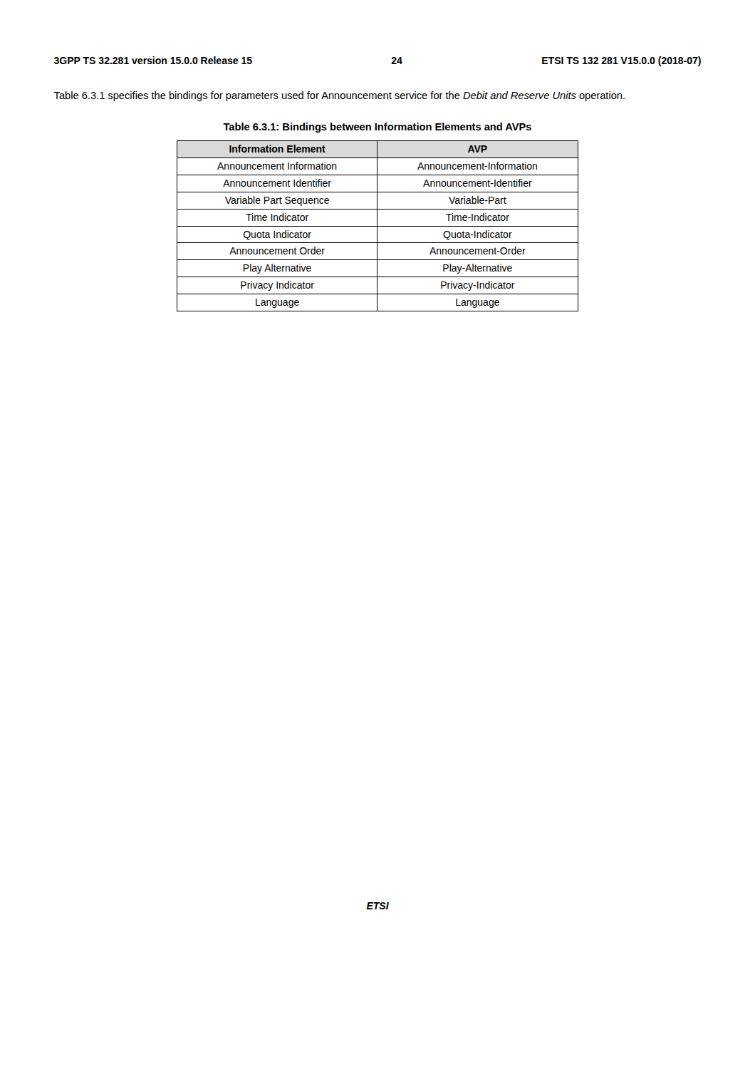3GPP TS 32.281 version 15.0.0 Release 15
24
ETSI TS 132 281 V15.0.0 (2018-07)
Table 6.3.1 specifies the bindings for parameters used for Announcement service for the Debit and Reserve Units operation.
Table 6.3.1: Bindings between Information Elements and AVPs
| Information Element | AVP |
| --- | --- |
| Announcement Information | Announcement-Information |
| Announcement Identifier | Announcement-Identifier |
| Variable Part Sequence | Variable-Part |
| Time Indicator | Time-Indicator |
| Quota Indicator | Quota-Indicator |
| Announcement Order | Announcement-Order |
| Play Alternative | Play-Alternative |
| Privacy Indicator | Privacy-Indicator |
| Language | Language |
ETSI